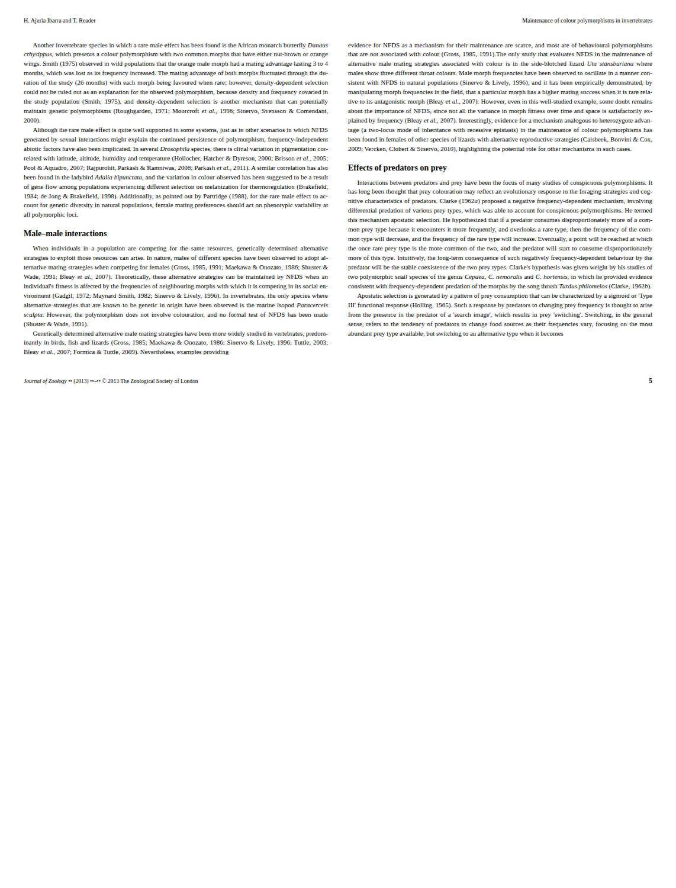H. Ajuria Ibarra and T. Reader Maintenance of colour polymorphisms in invertebrates
Another invertebrate species in which a rare male effect has been found is the African monarch butterfly Danaus crhysippus, which presents a colour polymorphism with two common morphs that have either nut-brown or orange wings. Smith (1975) observed in wild populations that the orange male morph had a mating advantage lasting 3 to 4 months, which was lost as its frequency increased. The mating advantage of both morphs fluctuated through the duration of the study (26 months) with each morph being favoured when rare; however, density-dependent selection could not be ruled out as an explanation for the observed polymorphism, because density and frequency covaried in the study population (Smith, 1975), and density-dependent selection is another mechanism that can potentially maintain genetic polymorphisms (Roughgarden, 1971; Moorcroft et al., 1996; Sinervo, Svensson & Comendant, 2000).
Although the rare male effect is quite well supported in some systems, just as in other scenarios in which NFDS generated by sexual interactions might explain the continued persistence of polymorphism, frequency-independent abiotic factors have also been implicated. In several Drosophila species, there is clinal variation in pigmentation correlated with latitude, altitude, humidity and temperature (Hollocher, Hatcher & Dyreson, 2000; Brisson et al., 2005; Pool & Aquadro, 2007; Rajpurohit, Parkash & Ramniwas, 2008; Parkash et al., 2011). A similar correlation has also been found in the ladybird Adalia bipunctata, and the variation in colour observed has been suggested to be a result of gene flow among populations experiencing different selection on melanization for thermoregulation (Brakefield, 1984; de Jong & Brakefield, 1998). Additionally, as pointed out by Partridge (1988), for the rare male effect to account for genetic diversity in natural populations, female mating preferences should act on phenotypic variability at all polymorphic loci.
Male–male interactions
When individuals in a population are competing for the same resources, genetically determined alternative strategies to exploit those resources can arise. In nature, males of different species have been observed to adopt alternative mating strategies when competing for females (Gross, 1985, 1991; Maekawa & Onozato, 1986; Shuster & Wade, 1991; Bleay et al., 2007). Theoretically, these alternative strategies can be maintained by NFDS when an individual's fitness is affected by the frequencies of neighbouring morphs with which it is competing in its social environment (Gadgil, 1972; Maynard Smith, 1982; Sinervo & Lively, 1996). In invertebrates, the only species where alternative strategies that are known to be genetic in origin have been observed is the marine isopod Paracerceis sculpta. However, the polymorphism does not involve colouration, and no formal test of NFDS has been made (Shuster & Wade, 1991).
Genetically determined alternative male mating strategies have been more widely studied in vertebrates, predominantly in birds, fish and lizards (Gross, 1985; Maekawa & Onozato, 1986; Sinervo & Lively, 1996; Tuttle, 2003; Bleay et al., 2007; Formica & Tuttle, 2009). Nevertheless, examples providing
evidence for NFDS as a mechanism for their maintenance are scarce, and most are of behavioural polymorphisms that are not associated with colour (Gross, 1985, 1991).The only study that evaluates NFDS in the maintenance of alternative male mating strategies associated with colour is in the side-blotched lizard Uta stansburiana where males show three different throat colours. Male morph frequencies have been observed to oscillate in a manner consistent with NFDS in natural populations (Sinervo & Lively, 1996), and it has been empirically demonstrated, by manipulating morph frequencies in the field, that a particular morph has a higher mating success when it is rare relative to its antagonistic morph (Bleay et al., 2007). However, even in this well-studied example, some doubt remains about the importance of NFDS, since not all the variance in morph fitness over time and space is satisfactorily explained by frequency (Bleay et al., 2007). Interestingly, evidence for a mechanism analogous to heterozygote advantage (a two-locus mode of inheritance with recessive epistasis) in the maintenance of colour polymorphisms has been found in females of other species of lizards with alternative reproductive strategies (Calsbeek, Bonvini & Cox, 2009; Vercken, Clobert & Sinervo, 2010), highlighting the potential role for other mechanisms in such cases.
Effects of predators on prey
Interactions between predators and prey have been the focus of many studies of conspicuous polymorphisms. It has long been thought that prey colouration may reflect an evolutionary response to the foraging strategies and cognitive characteristics of predators. Clarke (1962a) proposed a negative frequency-dependent mechanism, involving differential predation of various prey types, which was able to account for conspicuous polymorphisms. He termed this mechanism apostatic selection. He hypothesized that if a predator consumes disproportionately more of a common prey type because it encounters it more frequently, and overlooks a rare type, then the frequency of the common type will decrease, and the frequency of the rare type will increase. Eventually, a point will be reached at which the once rare prey type is the more common of the two, and the predator will start to consume disproportionately more of this type. Intuitively, the long-term consequence of such negatively frequency-dependent behaviour by the predator will be the stable coexistence of the two prey types. Clarke's hypothesis was given weight by his studies of two polymorphic snail species of the genus Cepaea, C. nemoralis and C. hortensis, in which he provided evidence consistent with frequency-dependent predation of the morphs by the song thrush Turdus philomelos (Clarke, 1962b).
Apostatic selection is generated by a pattern of prey consumption that can be characterized by a sigmoid or 'Type III' functional response (Holling, 1965). Such a response by predators to changing prey frequency is thought to arise from the presence in the predator of a 'search image', which results in prey 'switching'. Switching, in the general sense, refers to the tendency of predators to change food sources as their frequencies vary, focusing on the most abundant prey type available, but switching to an alternative type when it becomes
Journal of Zoology •• (2013) ••–•• © 2013 The Zoological Society of London 5